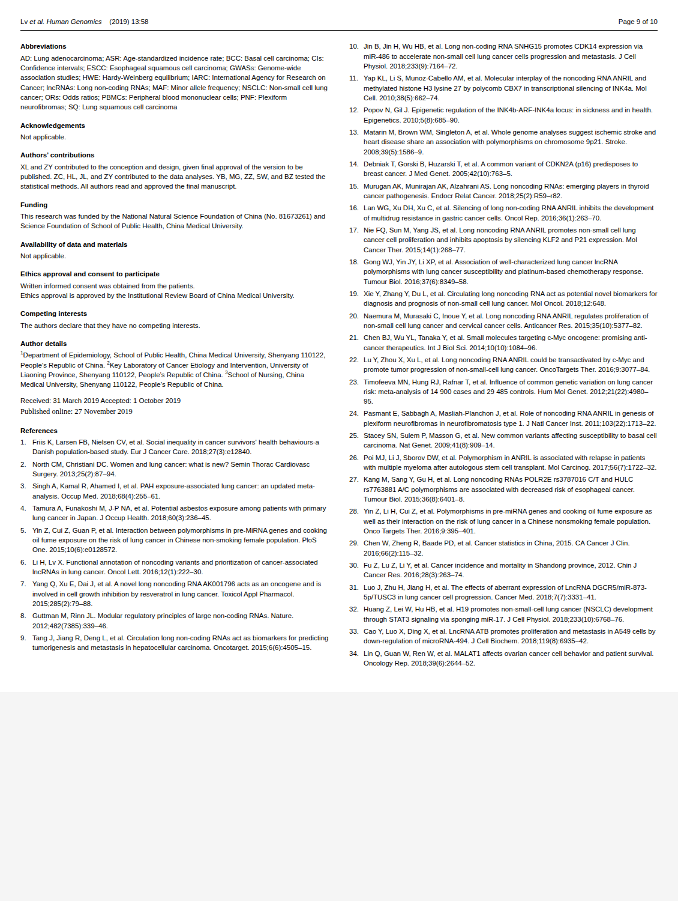Lv et al. Human Genomics (2019) 13:58
Page 9 of 10
Abbreviations
AD: Lung adenocarcinoma; ASR: Age-standardized incidence rate; BCC: Basal cell carcinoma; CIs: Confidence intervals; ESCC: Esophageal squamous cell carcinoma; GWASs: Genome-wide association studies; HWE: Hardy-Weinberg equilibrium; IARC: International Agency for Research on Cancer; lncRNAs: Long non-coding RNAs; MAF: Minor allele frequency; NSCLC: Non-small cell lung cancer; ORs: Odds ratios; PBMCs: Peripheral blood mononuclear cells; PNF: Plexiform neurofibromas; SQ: Lung squamous cell carcinoma
Acknowledgements
Not applicable.
Authors’ contributions
XL and ZY contributed to the conception and design, given final approval of the version to be published. ZC, HL, JL, and ZY contributed to the data analyses. YB, MG, ZZ, SW, and BZ tested the statistical methods. All authors read and approved the final manuscript.
Funding
This research was funded by the National Natural Science Foundation of China (No. 81673261) and Science Foundation of School of Public Health, China Medical University.
Availability of data and materials
Not applicable.
Ethics approval and consent to participate
Written informed consent was obtained from the patients.
Ethics approval is approved by the Institutional Review Board of China Medical University.
Competing interests
The authors declare that they have no competing interests.
Author details
1Department of Epidemiology, School of Public Health, China Medical University, Shenyang 110122, People’s Republic of China. 2Key Laboratory of Cancer Etiology and Intervention, University of Liaoning Province, Shenyang 110122, People’s Republic of China. 3School of Nursing, China Medical University, Shenyang 110122, People’s Republic of China.
Received: 31 March 2019 Accepted: 1 October 2019
Published online: 27 November 2019
References
Friis K, Larsen FB, Nielsen CV, et al. Social inequality in cancer survivors' health behaviours-a Danish population-based study. Eur J Cancer Care. 2018;27(3):e12840.
North CM, Christiani DC. Women and lung cancer: what is new? Semin Thorac Cardiovasc Surgery. 2013;25(2):87–94.
Singh A, Kamal R, Ahamed I, et al. PAH exposure-associated lung cancer: an updated meta-analysis. Occup Med. 2018;68(4):255–61.
Tamura A, Funakoshi M, J-P NA, et al. Potential asbestos exposure among patients with primary lung cancer in Japan. J Occup Health. 2018;60(3):236–45.
Yin Z, Cui Z, Guan P, et al. Interaction between polymorphisms in pre-MiRNA genes and cooking oil fume exposure on the risk of lung cancer in Chinese non-smoking female population. PloS One. 2015;10(6):e0128572.
Li H, Lv X. Functional annotation of noncoding variants and prioritization of cancer-associated lncRNAs in lung cancer. Oncol Lett. 2016;12(1):222–30.
Yang Q, Xu E, Dai J, et al. A novel long noncoding RNA AK001796 acts as an oncogene and is involved in cell growth inhibition by resveratrol in lung cancer. Toxicol Appl Pharmacol. 2015;285(2):79–88.
Guttman M, Rinn JL. Modular regulatory principles of large non-coding RNAs. Nature. 2012;482(7385):339–46.
Tang J, Jiang R, Deng L, et al. Circulation long non-coding RNAs act as biomarkers for predicting tumorigenesis and metastasis in hepatocellular carcinoma. Oncotarget. 2015;6(6):4505–15.
Jin B, Jin H, Wu HB, et al. Long non-coding RNA SNHG15 promotes CDK14 expression via miR-486 to accelerate non-small cell lung cancer cells progression and metastasis. J Cell Physiol. 2018;233(9):7164–72.
Yap KL, Li S, Munoz-Cabello AM, et al. Molecular interplay of the noncoding RNA ANRIL and methylated histone H3 lysine 27 by polycomb CBX7 in transcriptional silencing of INK4a. Mol Cell. 2010;38(5):662–74.
Popov N, Gil J. Epigenetic regulation of the INK4b-ARF-INK4a locus: in sickness and in health. Epigenetics. 2010;5(8):685–90.
Matarin M, Brown WM, Singleton A, et al. Whole genome analyses suggest ischemic stroke and heart disease share an association with polymorphisms on chromosome 9p21. Stroke. 2008;39(5):1586–9.
Debniak T, Gorski B, Huzarski T, et al. A common variant of CDKN2A (p16) predisposes to breast cancer. J Med Genet. 2005;42(10):763–5.
Murugan AK, Munirajan AK, Alzahrani AS. Long noncoding RNAs: emerging players in thyroid cancer pathogenesis. Endocr Relat Cancer. 2018;25(2):R59–r82.
Lan WG, Xu DH, Xu C, et al. Silencing of long non-coding RNA ANRIL inhibits the development of multidrug resistance in gastric cancer cells. Oncol Rep. 2016;36(1):263–70.
Nie FQ, Sun M, Yang JS, et al. Long noncoding RNA ANRIL promotes non-small cell lung cancer cell proliferation and inhibits apoptosis by silencing KLF2 and P21 expression. Mol Cancer Ther. 2015;14(1):268–77.
Gong WJ, Yin JY, Li XP, et al. Association of well-characterized lung cancer lncRNA polymorphisms with lung cancer susceptibility and platinum-based chemotherapy response. Tumour Biol. 2016;37(6):8349–58.
Xie Y, Zhang Y, Du L, et al. Circulating long noncoding RNA act as potential novel biomarkers for diagnosis and prognosis of non-small cell lung cancer. Mol Oncol. 2018;12:648.
Naemura M, Murasaki C, Inoue Y, et al. Long noncoding RNA ANRIL regulates proliferation of non-small cell lung cancer and cervical cancer cells. Anticancer Res. 2015;35(10):5377–82.
Chen BJ, Wu YL, Tanaka Y, et al. Small molecules targeting c-Myc oncogene: promising anti-cancer therapeutics. Int J Biol Sci. 2014;10(10):1084–96.
Lu Y, Zhou X, Xu L, et al. Long noncoding RNA ANRIL could be transactivated by c-Myc and promote tumor progression of non-small-cell lung cancer. OncoTargets Ther. 2016;9:3077–84.
Timofeeva MN, Hung RJ, Rafnar T, et al. Influence of common genetic variation on lung cancer risk: meta-analysis of 14 900 cases and 29 485 controls. Hum Mol Genet. 2012;21(22):4980–95.
Pasmant E, Sabbagh A, Masliah-Planchon J, et al. Role of noncoding RNA ANRIL in genesis of plexiform neurofibromas in neurofibromatosis type 1. J Natl Cancer Inst. 2011;103(22):1713–22.
Stacey SN, Sulem P, Masson G, et al. New common variants affecting susceptibility to basal cell carcinoma. Nat Genet. 2009;41(8):909–14.
Poi MJ, Li J, Sborov DW, et al. Polymorphism in ANRIL is associated with relapse in patients with multiple myeloma after autologous stem cell transplant. Mol Carcinog. 2017;56(7):1722–32.
Kang M, Sang Y, Gu H, et al. Long noncoding RNAs POLR2E rs3787016 C/T and HULC rs7763881 A/C polymorphisms are associated with decreased risk of esophageal cancer. Tumour Biol. 2015;36(8):6401–8.
Yin Z, Li H, Cui Z, et al. Polymorphisms in pre-miRNA genes and cooking oil fume exposure as well as their interaction on the risk of lung cancer in a Chinese nonsmoking female population. Onco Targets Ther. 2016;9:395–401.
Chen W, Zheng R, Baade PD, et al. Cancer statistics in China, 2015. CA Cancer J Clin. 2016;66(2):115–32.
Fu Z, Lu Z, Li Y, et al. Cancer incidence and mortality in Shandong province, 2012. Chin J Cancer Res. 2016;28(3):263–74.
Luo J, Zhu H, Jiang H, et al. The effects of aberrant expression of LncRNA DGCR5/miR-873-5p/TUSC3 in lung cancer cell progression. Cancer Med. 2018;7(7):3331–41.
Huang Z, Lei W, Hu HB, et al. H19 promotes non-small-cell lung cancer (NSCLC) development through STAT3 signaling via sponging miR-17. J Cell Physiol. 2018;233(10):6768–76.
Cao Y, Luo X, Ding X, et al. LncRNA ATB promotes proliferation and metastasis in A549 cells by down-regulation of microRNA-494. J Cell Biochem. 2018;119(8):6935–42.
Lin Q, Guan W, Ren W, et al. MALAT1 affects ovarian cancer cell behavior and patient survival. Oncology Rep. 2018;39(6):2644–52.